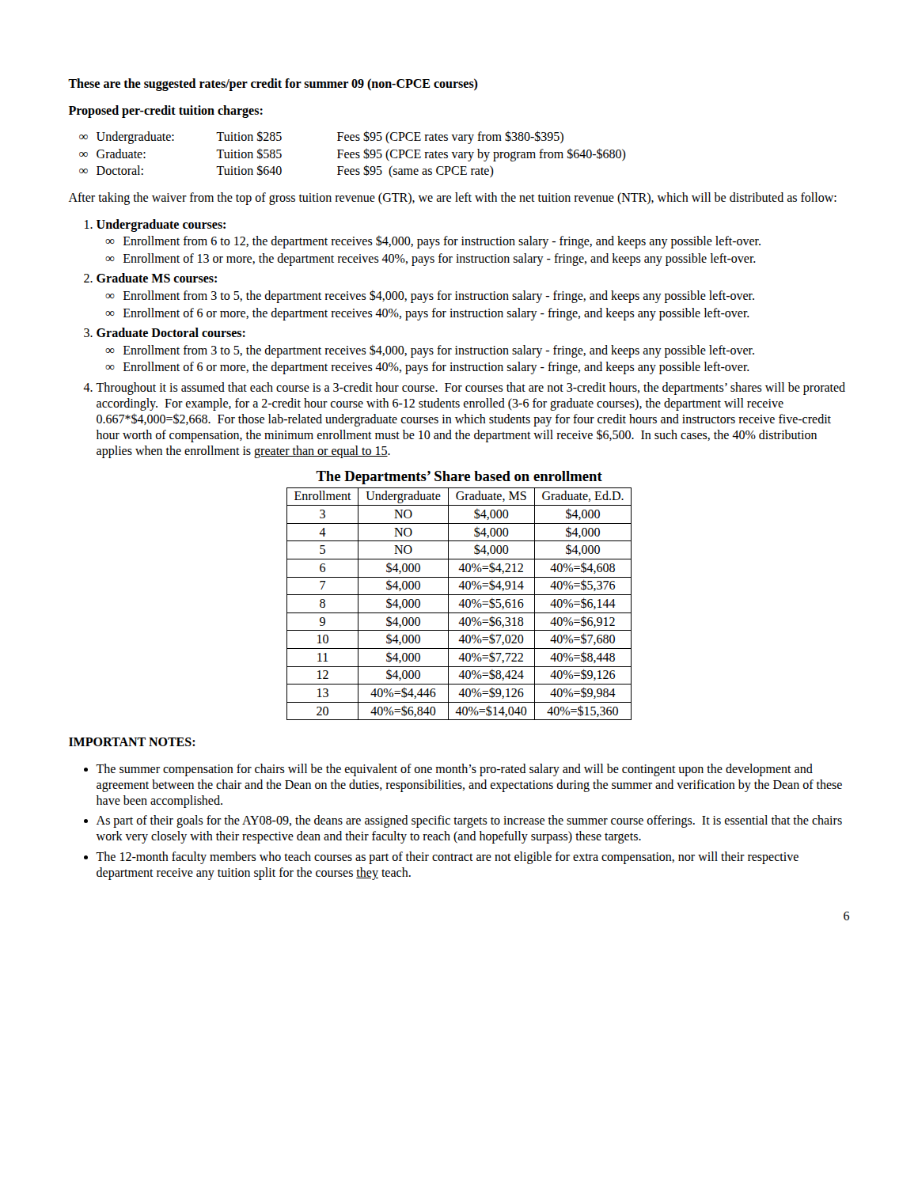These are the suggested rates/per credit for summer 09 (non-CPCE courses)
Proposed per-credit tuition charges:
Undergraduate: Tuition $285 Fees $95 (CPCE rates vary from $380-$395)
Graduate: Tuition $585 Fees $95 (CPCE rates vary by program from $640-$680)
Doctoral: Tuition $640 Fees $95 (same as CPCE rate)
After taking the waiver from the top of gross tuition revenue (GTR), we are left with the net tuition revenue (NTR), which will be distributed as follow:
Undergraduate courses:
Enrollment from 6 to 12, the department receives $4,000, pays for instruction salary - fringe, and keeps any possible left-over.
Enrollment of 13 or more, the department receives 40%, pays for instruction salary - fringe, and keeps any possible left-over.
Graduate MS courses:
Enrollment from 3 to 5, the department receives $4,000, pays for instruction salary - fringe, and keeps any possible left-over.
Enrollment of 6 or more, the department receives 40%, pays for instruction salary - fringe, and keeps any possible left-over.
Graduate Doctoral courses:
Enrollment from 3 to 5, the department receives $4,000, pays for instruction salary - fringe, and keeps any possible left-over.
Enrollment of 6 or more, the department receives 40%, pays for instruction salary - fringe, and keeps any possible left-over.
Throughout it is assumed that each course is a 3-credit hour course. For courses that are not 3-credit hours, the departments’ shares will be prorated accordingly. For example, for a 2-credit hour course with 6-12 students enrolled (3-6 for graduate courses), the department will receive 0.667*$4,000=$2,668. For those lab-related undergraduate courses in which students pay for four credit hours and instructors receive five-credit hour worth of compensation, the minimum enrollment must be 10 and the department will receive $6,500. In such cases, the 40% distribution applies when the enrollment is greater than or equal to 15.
The Departments’ Share based on enrollment
| Enrollment | Undergraduate | Graduate, MS | Graduate, Ed.D. |
| --- | --- | --- | --- |
| 3 | NO | $4,000 | $4,000 |
| 4 | NO | $4,000 | $4,000 |
| 5 | NO | $4,000 | $4,000 |
| 6 | $4,000 | 40%=$4,212 | 40%=$4,608 |
| 7 | $4,000 | 40%=$4,914 | 40%=$5,376 |
| 8 | $4,000 | 40%=$5,616 | 40%=$6,144 |
| 9 | $4,000 | 40%=$6,318 | 40%=$6,912 |
| 10 | $4,000 | 40%=$7,020 | 40%=$7,680 |
| 11 | $4,000 | 40%=$7,722 | 40%=$8,448 |
| 12 | $4,000 | 40%=$8,424 | 40%=$9,126 |
| 13 | 40%=$4,446 | 40%=$9,126 | 40%=$9,984 |
| 20 | 40%=$6,840 | 40%=$14,040 | 40%=$15,360 |
IMPORTANT NOTES:
The summer compensation for chairs will be the equivalent of one month’s pro-rated salary and will be contingent upon the development and agreement between the chair and the Dean on the duties, responsibilities, and expectations during the summer and verification by the Dean of these have been accomplished.
As part of their goals for the AY08-09, the deans are assigned specific targets to increase the summer course offerings. It is essential that the chairs work very closely with their respective dean and their faculty to reach (and hopefully surpass) these targets.
The 12-month faculty members who teach courses as part of their contract are not eligible for extra compensation, nor will their respective department receive any tuition split for the courses they teach.
6